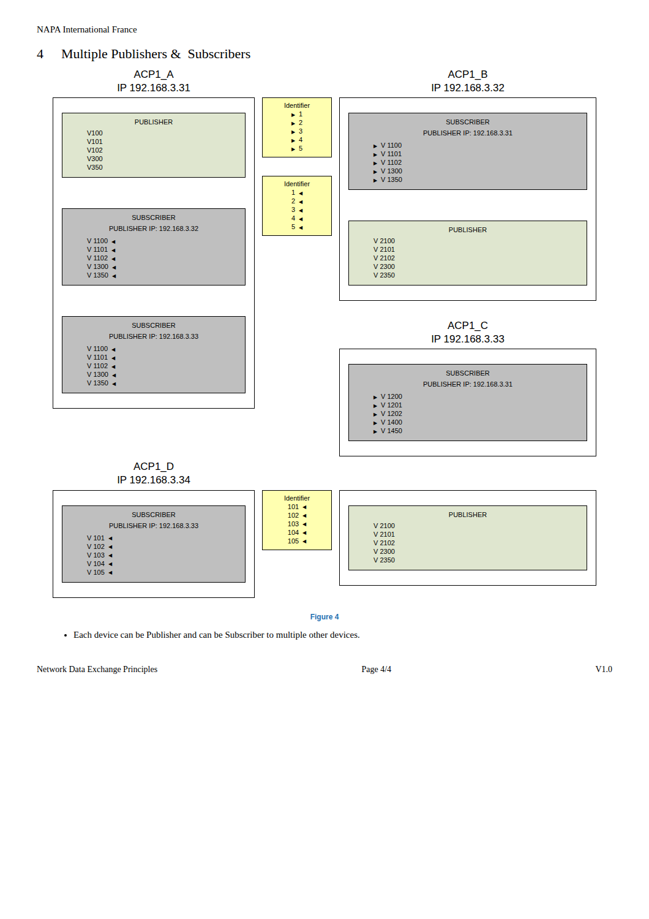NAPA International France
4 Multiple Publishers & Subscribers
| ACP1_A IP 192.168.3.31 | | ACP1_B IP 192.168.3.32 |
| PUBLISHER V100 V101 V102 V300 V350 SUBSCRIBER PUBLISHER IP: 192.168.3.32 V 1100 V 1101 V 1102 V 1300 V 1350 SUBSCRIBER PUBLISHER IP: 192.168.3.33 V 1100 V 1101 V 1102 V 1300 V 1350 | Identifier 1 2 3 4 5 Identifier 1 2 3 4 5 | SUBSCRIBER PUBLISHER IP: 192.168.3.31 V 1100 V 1101 V 1102 V 1300 V 1350 PUBLISHER V 2100 V 2101 V 2102 V 2300 V 2350 ACP1_C IP 192.168.3.33 SUBSCRIBER PUBLISHER IP: 192.168.3.31 V 1200 V 1201 V 1202 V 1400 V 1450 |
| ACP1_D IP 192.168.3.34 | | |
| SUBSCRIBER PUBLISHER IP: 192.168.3.33 V 101 V 102 V 103 V 104 V 105 | Identifier 101 102 103 104 105 | PUBLISHER V 2100 V 2101 V 2102 V 2300 V 2350 |
Figure 4
Each device can be Publisher and can be Subscriber to multiple other devices.
Network Data Exchange Principles Page 4/4 V1.0